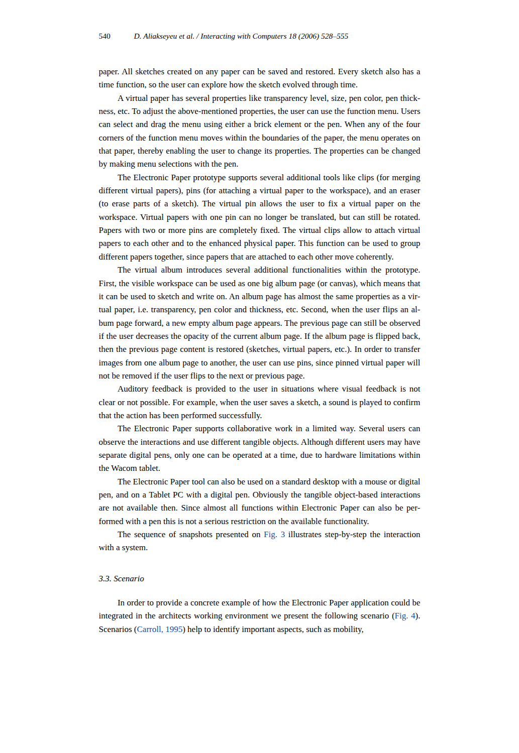540
D. Aliakseyeu et al. / Interacting with Computers 18 (2006) 528–555
paper. All sketches created on any paper can be saved and restored. Every sketch also has a time function, so the user can explore how the sketch evolved through time.
A virtual paper has several properties like transparency level, size, pen color, pen thickness, etc. To adjust the above-mentioned properties, the user can use the function menu. Users can select and drag the menu using either a brick element or the pen. When any of the four corners of the function menu moves within the boundaries of the paper, the menu operates on that paper, thereby enabling the user to change its properties. The properties can be changed by making menu selections with the pen.
The Electronic Paper prototype supports several additional tools like clips (for merging different virtual papers), pins (for attaching a virtual paper to the workspace), and an eraser (to erase parts of a sketch). The virtual pin allows the user to fix a virtual paper on the workspace. Virtual papers with one pin can no longer be translated, but can still be rotated. Papers with two or more pins are completely fixed. The virtual clips allow to attach virtual papers to each other and to the enhanced physical paper. This function can be used to group different papers together, since papers that are attached to each other move coherently.
The virtual album introduces several additional functionalities within the prototype. First, the visible workspace can be used as one big album page (or canvas), which means that it can be used to sketch and write on. An album page has almost the same properties as a virtual paper, i.e. transparency, pen color and thickness, etc. Second, when the user flips an album page forward, a new empty album page appears. The previous page can still be observed if the user decreases the opacity of the current album page. If the album page is flipped back, then the previous page content is restored (sketches, virtual papers, etc.). In order to transfer images from one album page to another, the user can use pins, since pinned virtual paper will not be removed if the user flips to the next or previous page.
Auditory feedback is provided to the user in situations where visual feedback is not clear or not possible. For example, when the user saves a sketch, a sound is played to confirm that the action has been performed successfully.
The Electronic Paper supports collaborative work in a limited way. Several users can observe the interactions and use different tangible objects. Although different users may have separate digital pens, only one can be operated at a time, due to hardware limitations within the Wacom tablet.
The Electronic Paper tool can also be used on a standard desktop with a mouse or digital pen, and on a Tablet PC with a digital pen. Obviously the tangible object-based interactions are not available then. Since almost all functions within Electronic Paper can also be performed with a pen this is not a serious restriction on the available functionality.
The sequence of snapshots presented on Fig. 3 illustrates step-by-step the interaction with a system.
3.3. Scenario
In order to provide a concrete example of how the Electronic Paper application could be integrated in the architects working environment we present the following scenario (Fig. 4). Scenarios (Carroll, 1995) help to identify important aspects, such as mobility,